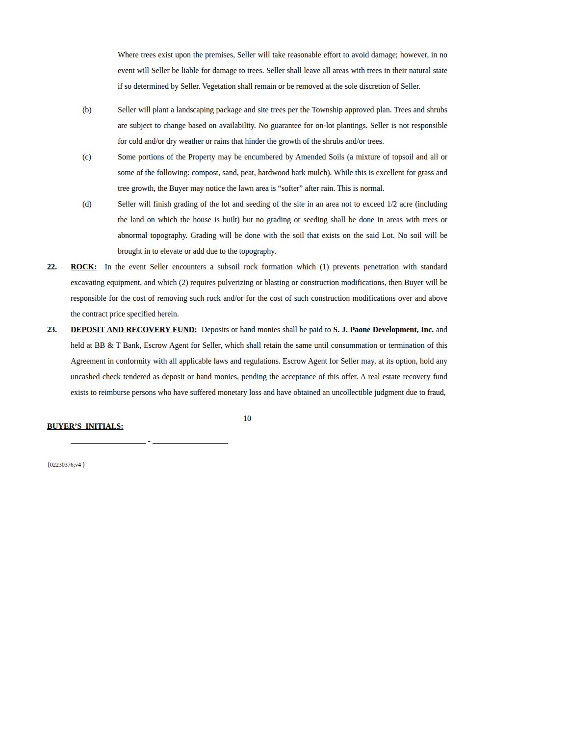Where trees exist upon the premises, Seller will take reasonable effort to avoid damage; however, in no event will Seller be liable for damage to trees. Seller shall leave all areas with trees in their natural state if so determined by Seller. Vegetation shall remain or be removed at the sole discretion of Seller.
(b)
Seller will plant a landscaping package and site trees per the Township approved plan. Trees and shrubs are subject to change based on availability. No guarantee for on-lot plantings. Seller is not responsible for cold and/or dry weather or rains that hinder the growth of the shrubs and/or trees.
(c)
Some portions of the Property may be encumbered by Amended Soils (a mixture of topsoil and all or some of the following: compost, sand, peat, hardwood bark mulch). While this is excellent for grass and tree growth, the Buyer may notice the lawn area is “softer” after rain. This is normal.
(d)
Seller will finish grading of the lot and seeding of the site in an area not to exceed 1/2 acre (including the land on which the house is built) but no grading or seeding shall be done in areas with trees or abnormal topography. Grading will be done with the soil that exists on the said Lot. No soil will be brought in to elevate or add due to the topography.
22.
ROCK: In the event Seller encounters a subsoil rock formation which (1) prevents penetration with standard excavating equipment, and which (2) requires pulverizing or blasting or construction modifications, then Buyer will be responsible for the cost of removing such rock and/or for the cost of such construction modifications over and above the contract price specified herein.
23.
DEPOSIT AND RECOVERY FUND: Deposits or hand monies shall be paid to S. J. Paone Development, Inc. and held at BB & T Bank, Escrow Agent for Seller, which shall retain the same until consummation or termination of this Agreement in conformity with all applicable laws and regulations. Escrow Agent for Seller may, at its option, hold any uncashed check tendered as deposit or hand monies, pending the acceptance of this offer. A real estate recovery fund exists to reimburse persons who have suffered monetary loss and have obtained an uncollectible judgment due to fraud,
10
BUYER’S INITIALS:
-
{02230376;v4 }